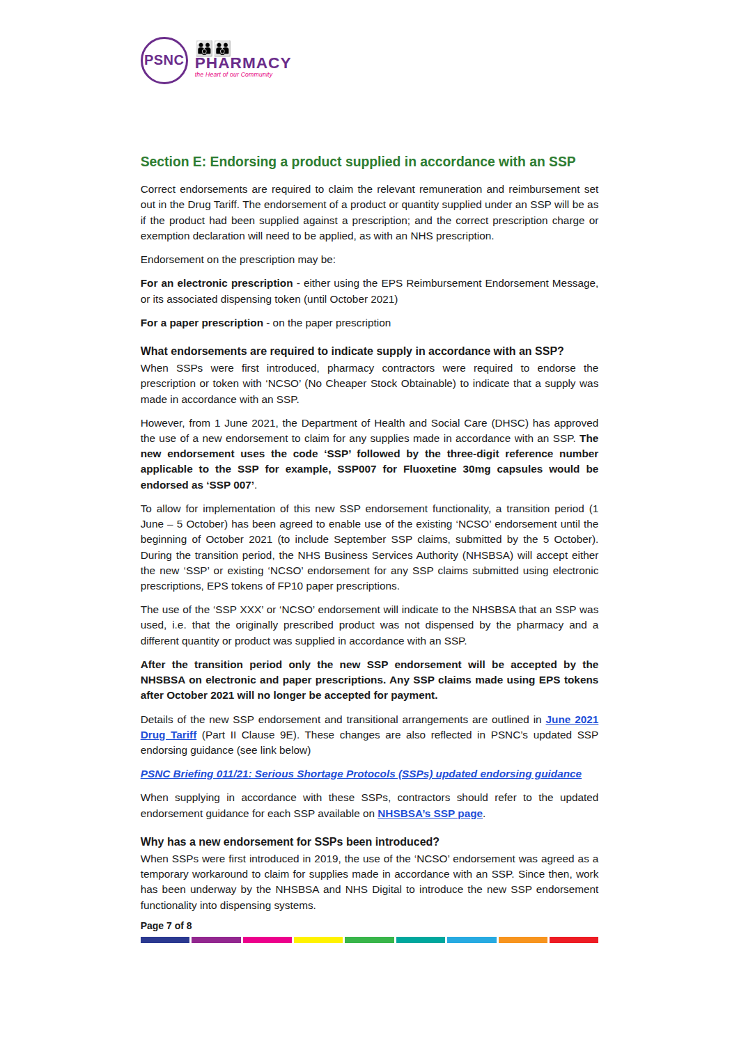PSNC
👪👪 PHARMACY the Heart of our Community
Section E: Endorsing a product supplied in accordance with an SSP
Correct endorsements are required to claim the relevant remuneration and reimbursement set out in the Drug Tariff. The endorsement of a product or quantity supplied under an SSP will be as if the product had been supplied against a prescription; and the correct prescription charge or exemption declaration will need to be applied, as with an NHS prescription.
Endorsement on the prescription may be:
For an electronic prescription - either using the EPS Reimbursement Endorsement Message, or its associated dispensing token (until October 2021)
For a paper prescription - on the paper prescription
What endorsements are required to indicate supply in accordance with an SSP?
When SSPs were first introduced, pharmacy contractors were required to endorse the prescription or token with ‘NCSO’ (No Cheaper Stock Obtainable) to indicate that a supply was made in accordance with an SSP.
However, from 1 June 2021, the Department of Health and Social Care (DHSC) has approved the use of a new endorsement to claim for any supplies made in accordance with an SSP. The new endorsement uses the code ‘SSP’ followed by the three-digit reference number applicable to the SSP for example, SSP007 for Fluoxetine 30mg capsules would be endorsed as ‘SSP 007’.
To allow for implementation of this new SSP endorsement functionality, a transition period (1 June – 5 October) has been agreed to enable use of the existing ‘NCSO’ endorsement until the beginning of October 2021 (to include September SSP claims, submitted by the 5 October). During the transition period, the NHS Business Services Authority (NHSBSA) will accept either the new ‘SSP’ or existing ‘NCSO’ endorsement for any SSP claims submitted using electronic prescriptions, EPS tokens of FP10 paper prescriptions.
The use of the ‘SSP XXX’ or ‘NCSO’ endorsement will indicate to the NHSBSA that an SSP was used, i.e. that the originally prescribed product was not dispensed by the pharmacy and a different quantity or product was supplied in accordance with an SSP.
After the transition period only the new SSP endorsement will be accepted by the NHSBSA on electronic and paper prescriptions. Any SSP claims made using EPS tokens after October 2021 will no longer be accepted for payment.
Details of the new SSP endorsement and transitional arrangements are outlined in June 2021 Drug Tariff (Part II Clause 9E). These changes are also reflected in PSNC’s updated SSP endorsing guidance (see link below)
PSNC Briefing 011/21: Serious Shortage Protocols (SSPs) updated endorsing guidance
When supplying in accordance with these SSPs, contractors should refer to the updated endorsement guidance for each SSP available on NHSBSA’s SSP page.
Why has a new endorsement for SSPs been introduced?
When SSPs were first introduced in 2019, the use of the ‘NCSO’ endorsement was agreed as a temporary workaround to claim for supplies made in accordance with an SSP. Since then, work has been underway by the NHSBSA and NHS Digital to introduce the new SSP endorsement functionality into dispensing systems.
Page 7 of 8